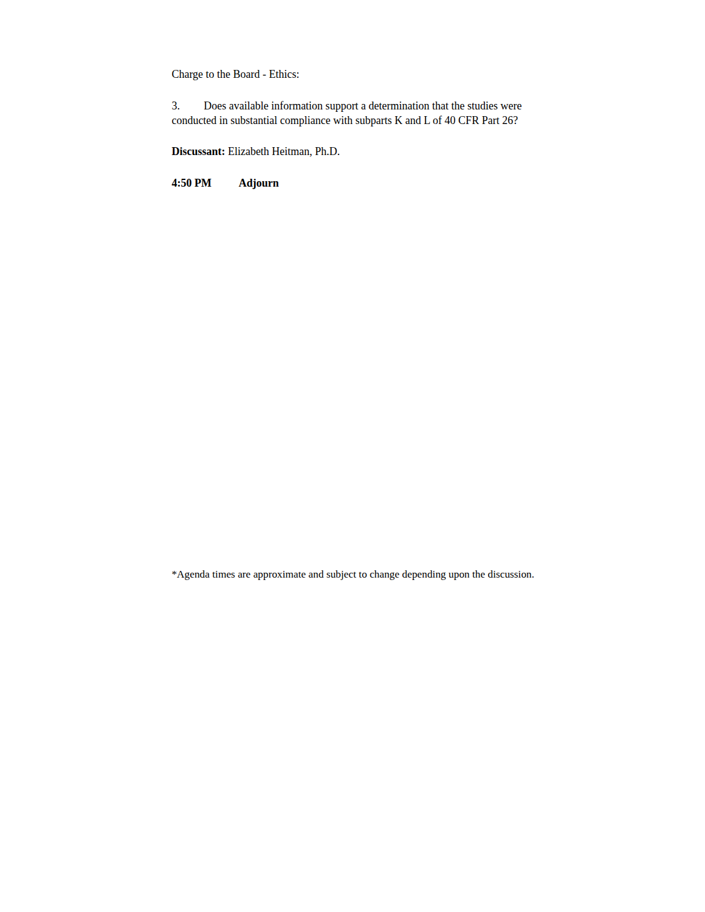Charge to the Board - Ethics:
3. Does available information support a determination that the studies were conducted in substantial compliance with subparts K and L of 40 CFR Part 26?
Discussant: Elizabeth Heitman, Ph.D.
4:50 PMAdjourn
*Agenda times are approximate and subject to change depending upon the discussion.